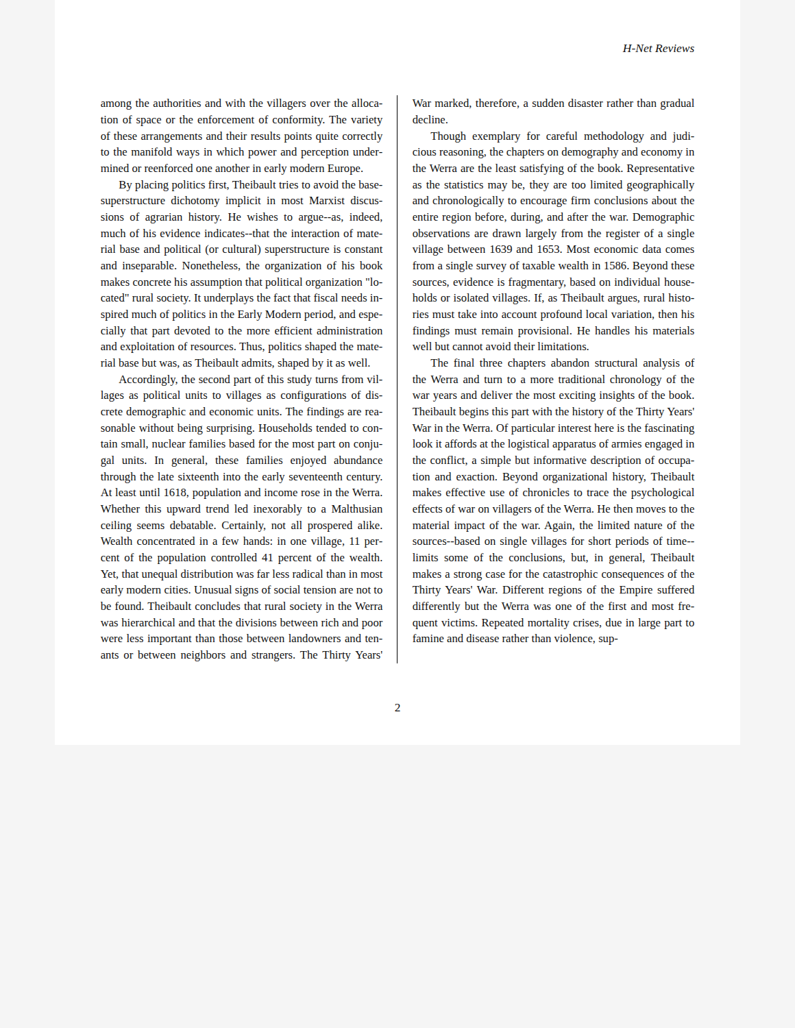H-Net Reviews
among the authorities and with the villagers over the allocation of space or the enforcement of conformity. The variety of these arrangements and their results points quite correctly to the manifold ways in which power and perception undermined or reenforced one another in early modern Europe.
By placing politics first, Theibault tries to avoid the base-superstructure dichotomy implicit in most Marxist discussions of agrarian history. He wishes to argue--as, indeed, much of his evidence indicates--that the interaction of material base and political (or cultural) superstructure is constant and inseparable. Nonetheless, the organization of his book makes concrete his assumption that political organization "located" rural society. It underplays the fact that fiscal needs inspired much of politics in the Early Modern period, and especially that part devoted to the more efficient administration and exploitation of resources. Thus, politics shaped the material base but was, as Theibault admits, shaped by it as well.
Accordingly, the second part of this study turns from villages as political units to villages as configurations of discrete demographic and economic units. The findings are reasonable without being surprising. Households tended to contain small, nuclear families based for the most part on conjugal units. In general, these families enjoyed abundance through the late sixteenth into the early seventeenth century. At least until 1618, population and income rose in the Werra. Whether this upward trend led inexorably to a Malthusian ceiling seems debatable. Certainly, not all prospered alike. Wealth concentrated in a few hands: in one village, 11 percent of the population controlled 41 percent of the wealth. Yet, that unequal distribution was far less radical than in most early modern cities. Unusual signs of social tension are not to be found. Theibault concludes that rural society in the Werra was hierarchical and that the divisions between rich and poor were less important than those between landowners and tenants or between neighbors and strangers. The Thirty Years' War marked, therefore, a sudden disaster rather than gradual decline.
Though exemplary for careful methodology and judicious reasoning, the chapters on demography and economy in the Werra are the least satisfying of the book. Representative as the statistics may be, they are too limited geographically and chronologically to encourage firm conclusions about the entire region before, during, and after the war. Demographic observations are drawn largely from the register of a single village between 1639 and 1653. Most economic data comes from a single survey of taxable wealth in 1586. Beyond these sources, evidence is fragmentary, based on individual households or isolated villages. If, as Theibault argues, rural histories must take into account profound local variation, then his findings must remain provisional. He handles his materials well but cannot avoid their limitations.
The final three chapters abandon structural analysis of the Werra and turn to a more traditional chronology of the war years and deliver the most exciting insights of the book. Theibault begins this part with the history of the Thirty Years' War in the Werra. Of particular interest here is the fascinating look it affords at the logistical apparatus of armies engaged in the conflict, a simple but informative description of occupation and exaction. Beyond organizational history, Theibault makes effective use of chronicles to trace the psychological effects of war on villagers of the Werra. He then moves to the material impact of the war. Again, the limited nature of the sources--based on single villages for short periods of time--limits some of the conclusions, but, in general, Theibault makes a strong case for the catastrophic consequences of the Thirty Years' War. Different regions of the Empire suffered differently but the Werra was one of the first and most frequent victims. Repeated mortality crises, due in large part to famine and disease rather than violence, sup-
2